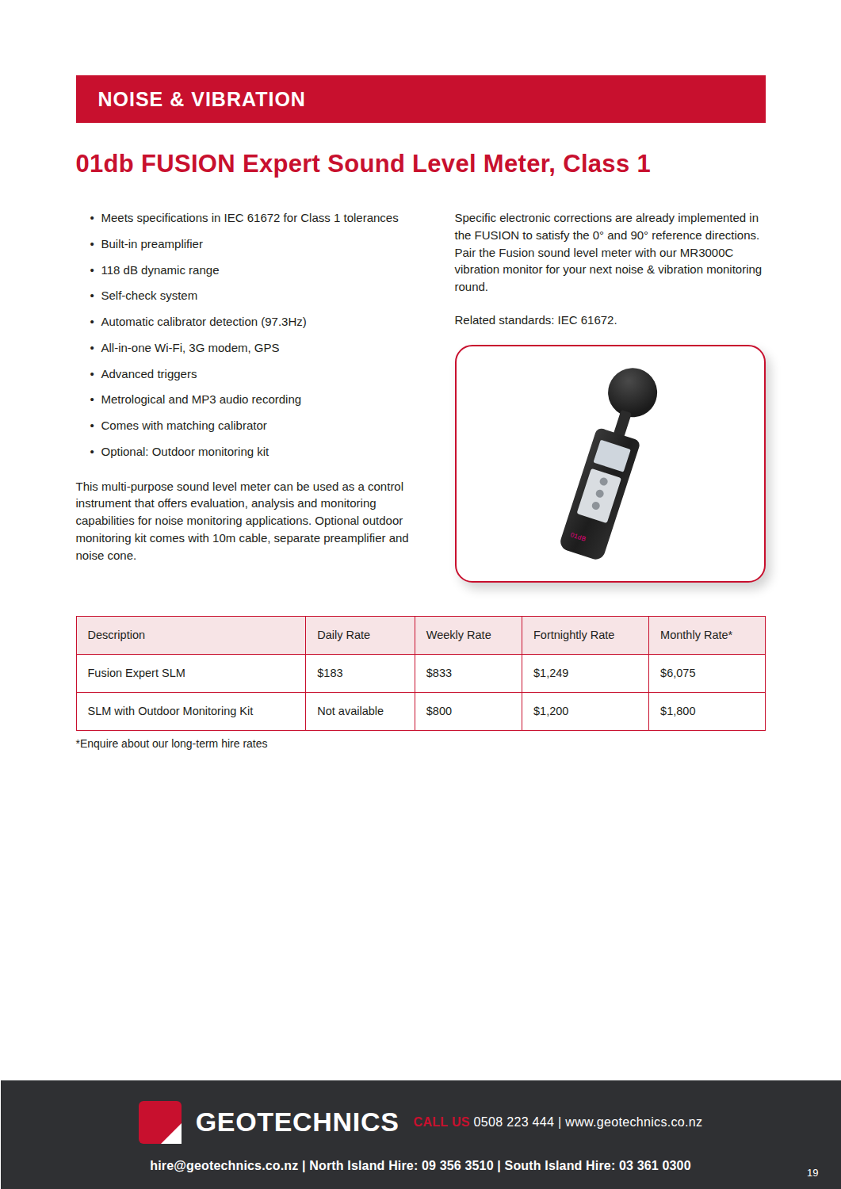NOISE & VIBRATION
01db FUSION Expert Sound Level Meter, Class 1
Meets specifications in IEC 61672 for Class 1 tolerances
Built-in preamplifier
118 dB dynamic range
Self-check system
Automatic calibrator detection (97.3Hz)
All-in-one Wi-Fi, 3G modem, GPS
Advanced triggers
Metrological and MP3 audio recording
Comes with matching calibrator
Optional: Outdoor monitoring kit
This multi-purpose sound level meter can be used as a control instrument that offers evaluation, analysis and monitoring capabilities for noise monitoring applications. Optional outdoor monitoring kit comes with 10m cable, separate preamplifier and noise cone.
Specific electronic corrections are already implemented in the FUSION to satisfy the 0° and 90° reference directions. Pair the Fusion sound level meter with our MR3000C vibration monitor for your next noise & vibration monitoring round.
Related standards: IEC 61672.
01dB
| Description | Daily Rate | Weekly Rate | Fortnightly Rate | Monthly Rate* |
| --- | --- | --- | --- | --- |
| Fusion Expert SLM | $183 | $833 | $1,249 | $6,075 |
| SLM with Outdoor Monitoring Kit | Not available | $800 | $1,200 | $1,800 |
*Enquire about our long-term hire rates
GEOTECHNICS
CALL US 0508 223 444 | www.geotechnics.co.nz
hire@geotechnics.co.nz | North Island Hire: 09 356 3510 | South Island Hire: 03 361 0300
19